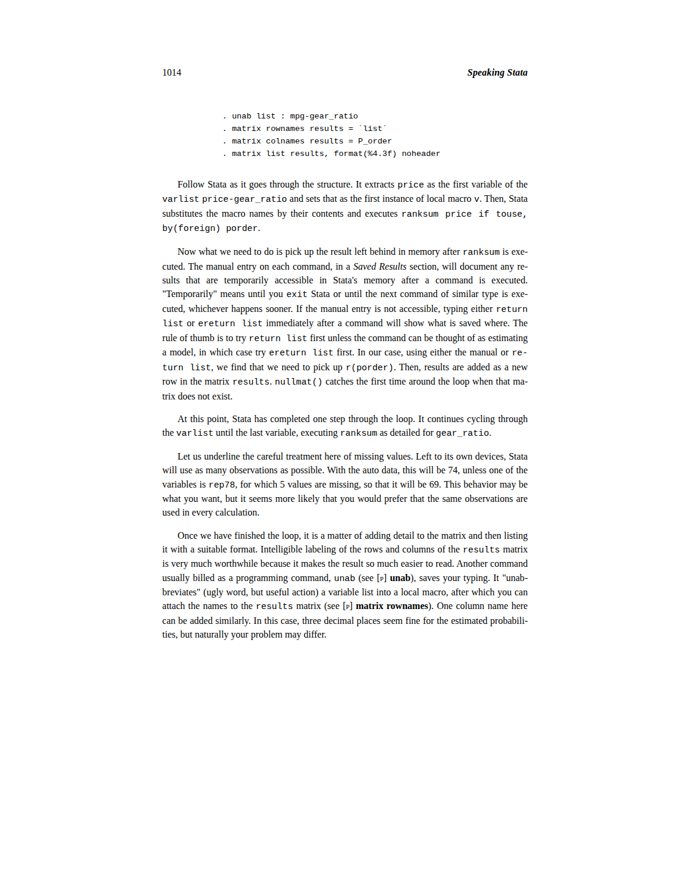1014 Speaking Stata
. unab list : mpg-gear_ratio
. matrix rownames results = `list´
. matrix colnames results = P_order
. matrix list results, format(%4.3f) noheader
Follow Stata as it goes through the structure. It extracts price as the first variable of the varlist price-gear_ratio and sets that as the first instance of local macro v. Then, Stata substitutes the macro names by their contents and executes ranksum price if touse, by(foreign) porder.
Now what we need to do is pick up the result left behind in memory after ranksum is executed. The manual entry on each command, in a Saved Results section, will document any results that are temporarily accessible in Stata's memory after a command is executed. "Temporarily" means until you exit Stata or until the next command of similar type is executed, whichever happens sooner. If the manual entry is not accessible, typing either return list or ereturn list immediately after a command will show what is saved where. The rule of thumb is to try return list first unless the command can be thought of as estimating a model, in which case try ereturn list first. In our case, using either the manual or return list, we find that we need to pick up r(porder). Then, results are added as a new row in the matrix results. nullmat() catches the first time around the loop when that matrix does not exist.
At this point, Stata has completed one step through the loop. It continues cycling through the varlist until the last variable, executing ranksum as detailed for gear_ratio.
Let us underline the careful treatment here of missing values. Left to its own devices, Stata will use as many observations as possible. With the auto data, this will be 74, unless one of the variables is rep78, for which 5 values are missing, so that it will be 69. This behavior may be what you want, but it seems more likely that you would prefer that the same observations are used in every calculation.
Once we have finished the loop, it is a matter of adding detail to the matrix and then listing it with a suitable format. Intelligible labeling of the rows and columns of the results matrix is very much worthwhile because it makes the result so much easier to read. Another command usually billed as a programming command, unab (see [p] unab), saves your typing. It "unabbreviates" (ugly word, but useful action) a variable list into a local macro, after which you can attach the names to the results matrix (see [p] matrix rownames). One column name here can be added similarly. In this case, three decimal places seem fine for the estimated probabilities, but naturally your problem may differ.